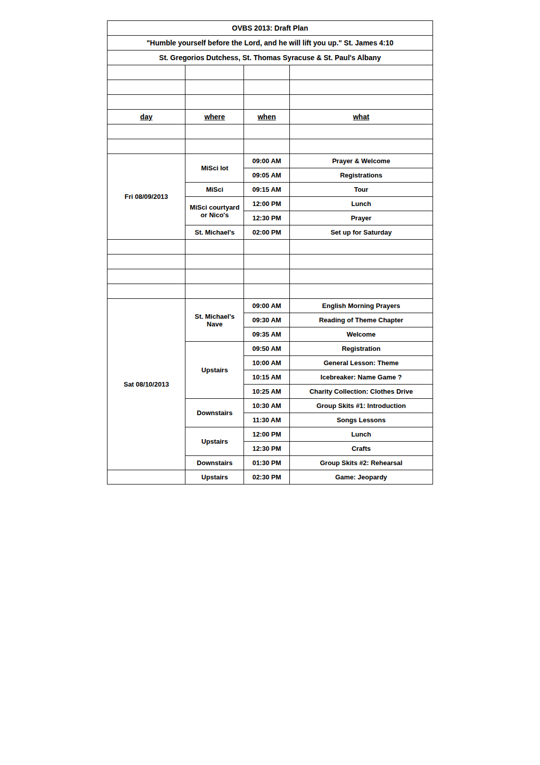| OVBS 2013: Draft Plan |
| "Humble yourself before the Lord, and he will lift you up." St. James 4:10 |
| St. Gregorios Dutchess, St. Thomas Syracuse & St. Paul's Albany |
| day | where | when | what |
| Fri 08/09/2013 | MiSci lot | 09:00 AM | Prayer & Welcome |
| 09:05 AM | Registrations |
| MiSci | 09:15 AM | Tour |
| MiSci courtyard or Nico's | 12:00 PM | Lunch |
| 12:30 PM | Prayer |
| St. Michael's | 02:00 PM | Set up for Saturday |
| Sat 08/10/2013 | St. Michael's Nave | 09:00 AM | English Morning Prayers |
| 09:30 AM | Reading of Theme Chapter |
| 09:35 AM | Welcome |
| Upstairs | 09:50 AM | Registration |
| 10:00 AM | General Lesson: Theme |
| 10:15 AM | Icebreaker: Name Game ? |
| 10:25 AM | Charity Collection: Clothes Drive |
| Downstairs | 10:30 AM | Group Skits #1: Introduction |
| 11:30 AM | Songs Lessons |
| Upstairs | 12:00 PM | Lunch |
| 12:30 PM | Crafts |
| Downstairs | 01:30 PM | Group Skits #2: Rehearsal |
| | Upstairs | 02:30 PM | Game: Jeopardy |